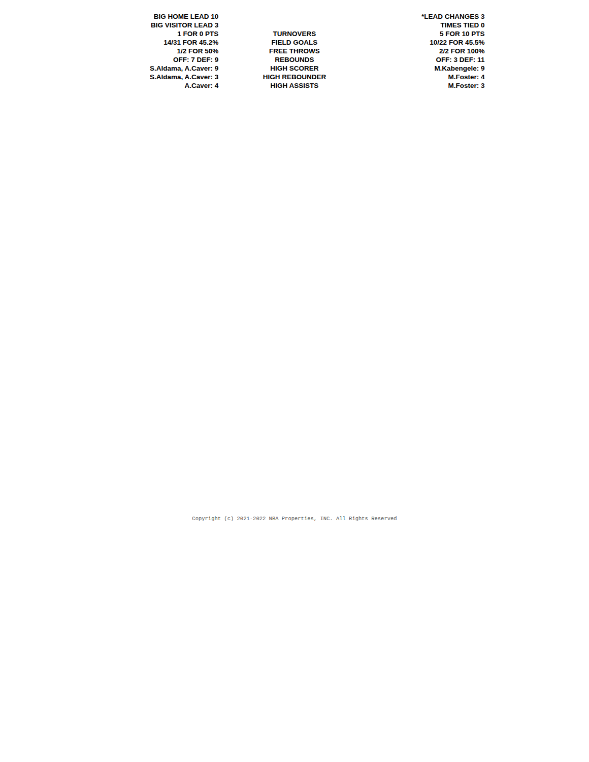| BIG HOME LEAD 10 | | *LEAD CHANGES 3 |
| BIG VISITOR LEAD 3 | | TIMES TIED 0 |
| 1 FOR 0 PTS | TURNOVERS | 5 FOR 10 PTS |
| 14/31 FOR 45.2% | FIELD GOALS | 10/22 FOR 45.5% |
| 1/2 FOR 50% | FREE THROWS | 2/2 FOR 100% |
| OFF: 7 DEF: 9 | REBOUNDS | OFF: 3 DEF: 11 |
| S.Aldama, A.Caver: 9 | HIGH SCORER | M.Kabengele: 9 |
| S.Aldama, A.Caver: 3 | HIGH REBOUNDER | M.Foster: 4 |
| A.Caver: 4 | HIGH ASSISTS | M.Foster: 3 |
Copyright (c) 2021-2022 NBA Properties, INC. All Rights Reserved